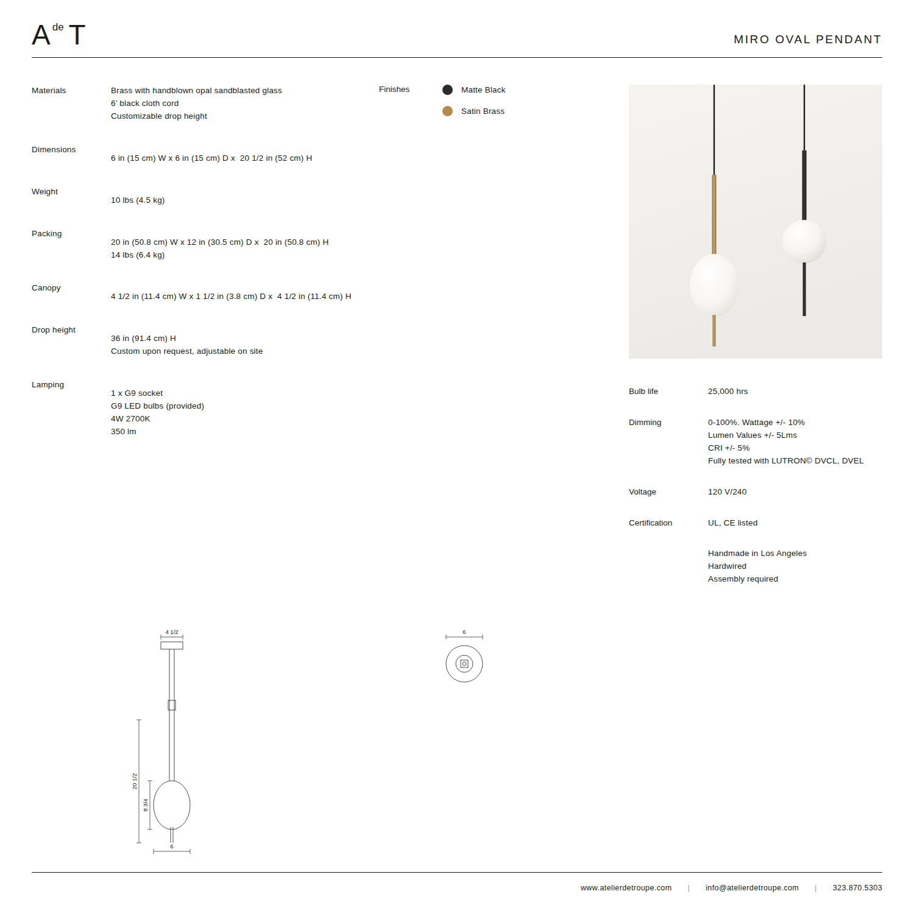Ade T
Miro Oval Pendant
Materials
Brass with handblown opal sandblasted glass 6’ black cloth cord Customizable drop height
Dimensions
6 in (15 cm) W x 6 in (15 cm) D x 20 1/2 in (52 cm) H
Weight
10 lbs (4.5 kg)
Packing
20 in (50.8 cm) W x 12 in (30.5 cm) D x 20 in (50.8 cm) H 14 lbs (6.4 kg)
Canopy
4 1/2 in (11.4 cm) W x 1 1/2 in (3.8 cm) D x 4 1/2 in (11.4 cm) H
Drop height
36 in (91.4 cm) H Custom upon request, adjustable on site
Lamping
1 x G9 socket G9 LED bulbs (provided) 4W 2700K 350 lm
Finishes
Matte Black
Satin Brass
Bulb life
25,000 hrs
Dimming
0-100%. Wattage +/- 10% Lumen Values +/- 5Lms CRI +/- 5% Fully tested with LUTRON© DVCL, DVEL
Voltage
120 V/240
Certification
UL, CE listed
Handmade in Los Angeles Hardwired Assembly required
4 1/2 20 1/2 8 3/4 6 6
www.atelierdetroupe.com | info@atelierdetroupe.com | 323.870.5303